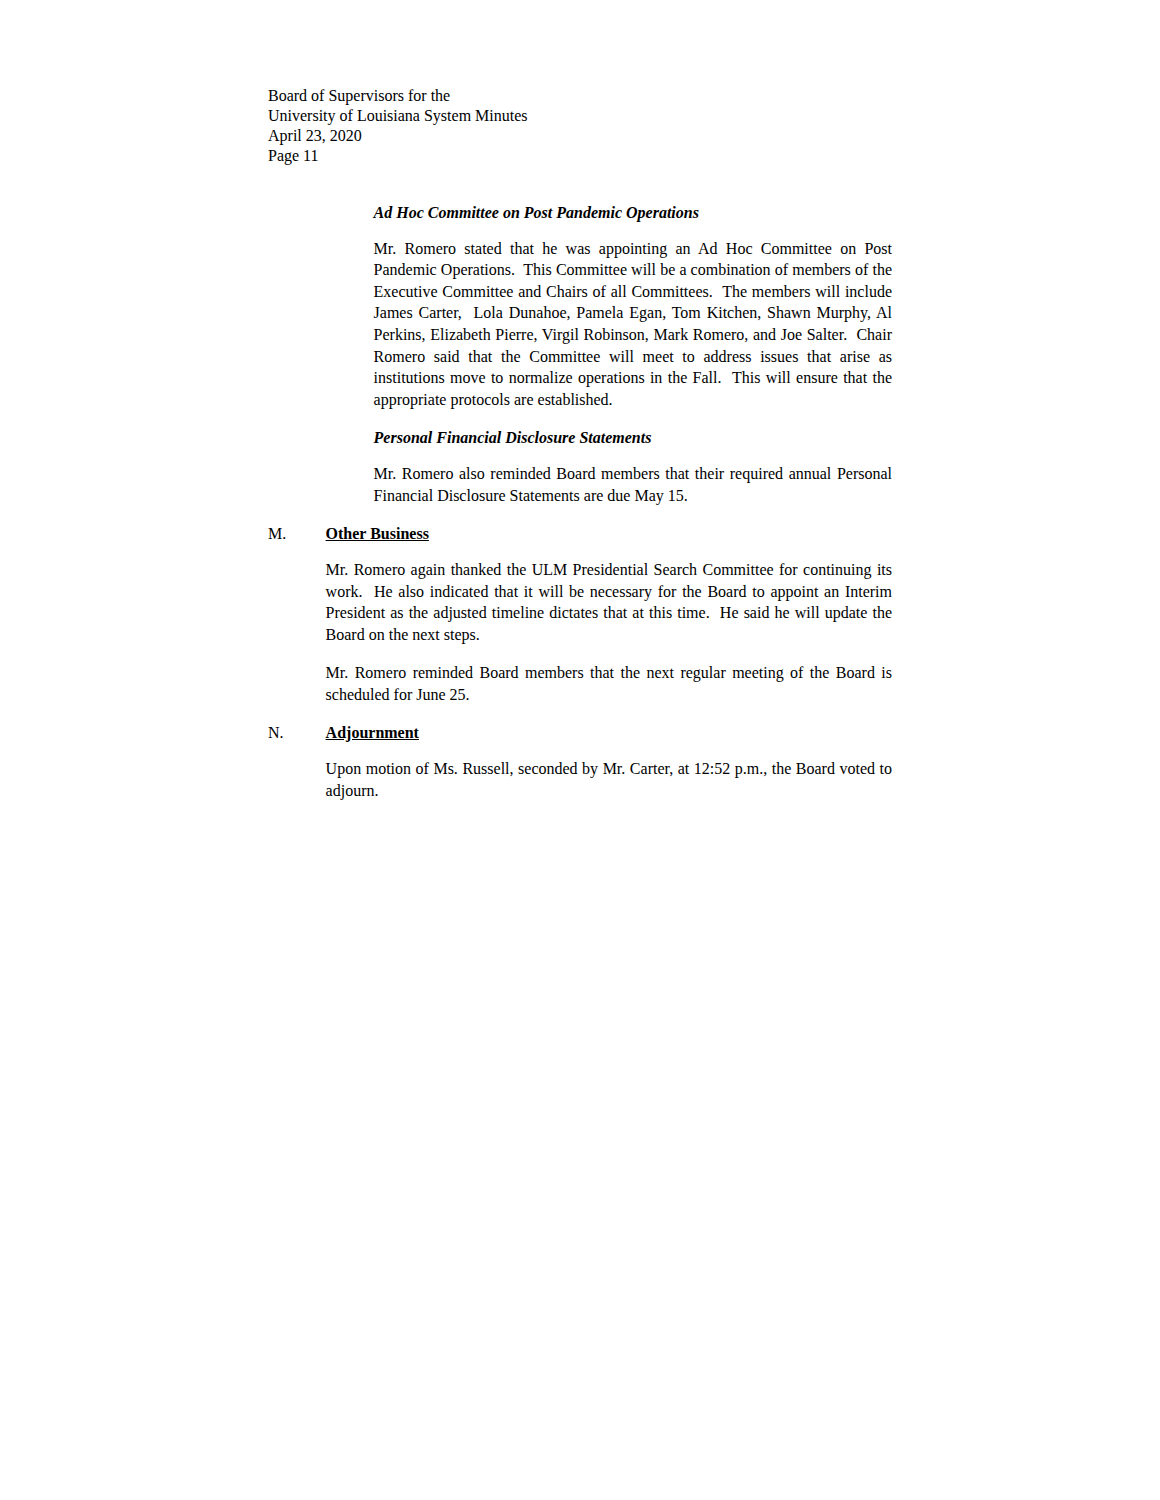Board of Supervisors for the
University of Louisiana System Minutes
April 23, 2020
Page 11
Ad Hoc Committee on Post Pandemic Operations
Mr. Romero stated that he was appointing an Ad Hoc Committee on Post Pandemic Operations. This Committee will be a combination of members of the Executive Committee and Chairs of all Committees. The members will include James Carter, Lola Dunahoe, Pamela Egan, Tom Kitchen, Shawn Murphy, Al Perkins, Elizabeth Pierre, Virgil Robinson, Mark Romero, and Joe Salter. Chair Romero said that the Committee will meet to address issues that arise as institutions move to normalize operations in the Fall. This will ensure that the appropriate protocols are established.
Personal Financial Disclosure Statements
Mr. Romero also reminded Board members that their required annual Personal Financial Disclosure Statements are due May 15.
M.
Other Business
Mr. Romero again thanked the ULM Presidential Search Committee for continuing its work. He also indicated that it will be necessary for the Board to appoint an Interim President as the adjusted timeline dictates that at this time. He said he will update the Board on the next steps.
Mr. Romero reminded Board members that the next regular meeting of the Board is scheduled for June 25.
N.
Adjournment
Upon motion of Ms. Russell, seconded by Mr. Carter, at 12:52 p.m., the Board voted to adjourn.